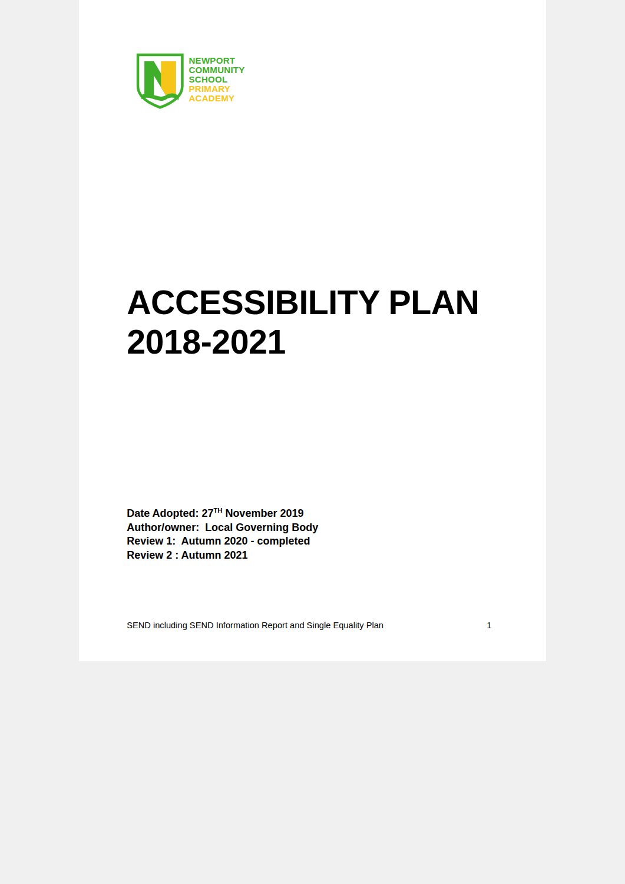NEWPORT COMMUNITY SCHOOL PRIMARY ACADEMY
ACCESSIBILITY PLAN2018-2021
Date Adopted: 27TH November 2019
Author/owner: Local Governing Body
Review 1: Autumn 2020 - completed
Review 2 : Autumn 2021
SEND including SEND Information Report and Single Equality Plan 1